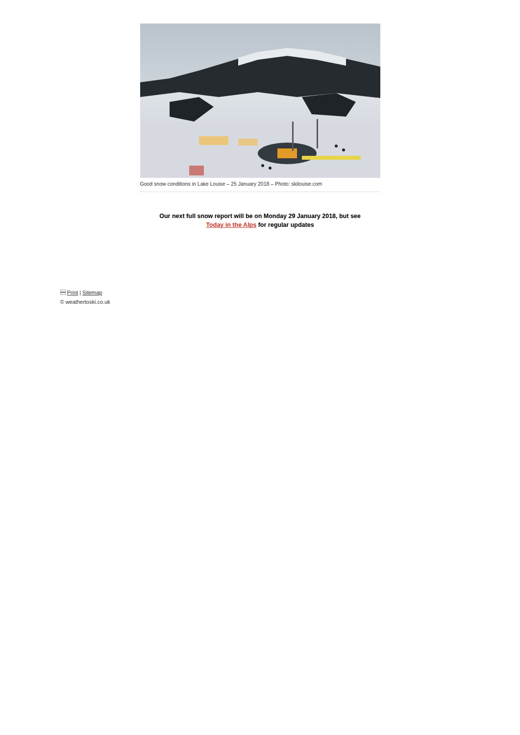Good snow conditions in Lake Louise – 25 January 2018 – Photo: skilouise.com
Our next full snow report will be on Monday 29 January 2018, but see
Today in the Alps for regular updates
Print | Sitemap
© weathertoski.co.uk